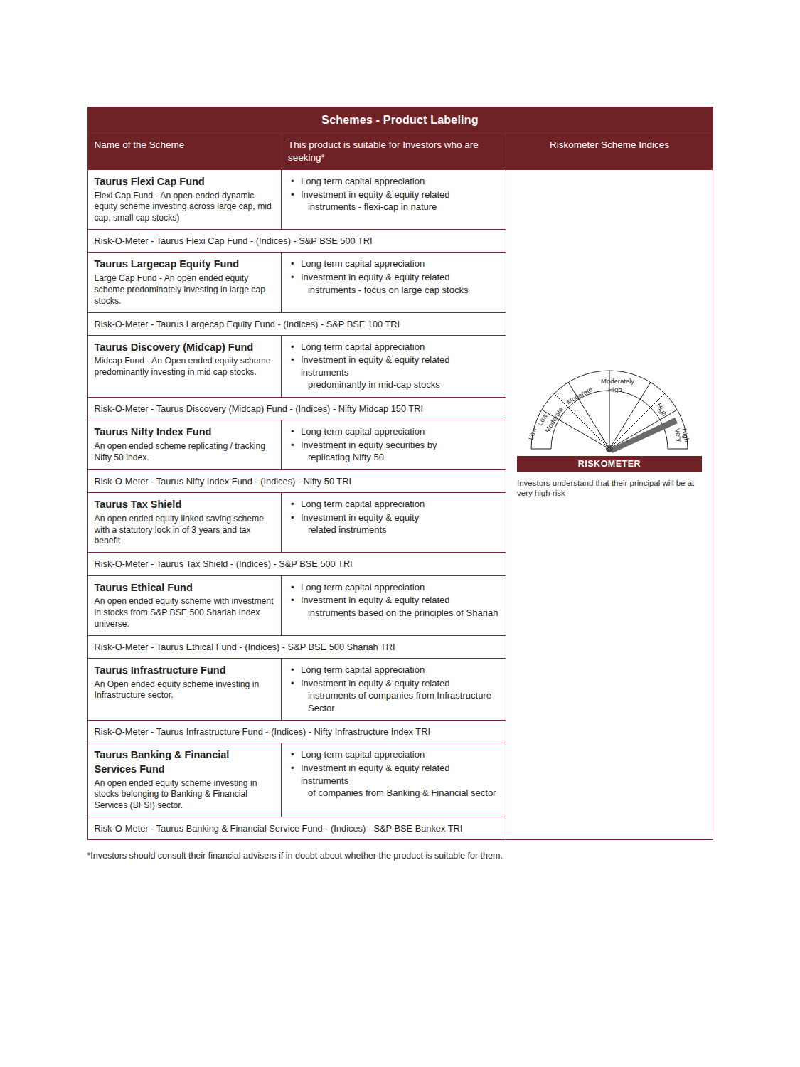| Schemes - Product Labeling |
| Name of the Scheme | This product is suitable for Investors who are seeking* | Riskometer Scheme Indices |
| Taurus Flexi Cap Fund Flexi Cap Fund - An open-ended dynamic equity scheme investing across large cap, mid cap, small cap stocks) | Long term capital appreciation Investment in equity & equity related instruments - flexi-cap in nature | Low Low Moderate Moderate Moderately High High Very High RISKOMETER Investors understand that their principal will be at very high risk |
| Risk-O-Meter - Taurus Flexi Cap Fund - (Indices) - S&P BSE 500 TRI |
| Taurus Largecap Equity Fund Large Cap Fund - An open ended equity scheme predominately investing in large cap stocks. | Long term capital appreciation Investment in equity & equity related instruments - focus on large cap stocks |
| Risk-O-Meter - Taurus Largecap Equity Fund - (Indices) - S&P BSE 100 TRI |
| Taurus Discovery (Midcap) Fund Midcap Fund - An Open ended equity scheme predominantly investing in mid cap stocks. | Long term capital appreciation Investment in equity & equity related instruments predominantly in mid-cap stocks |
| Risk-O-Meter - Taurus Discovery (Midcap) Fund - (Indices) - Nifty Midcap 150 TRI |
| Taurus Nifty Index Fund An open ended scheme replicating / tracking Nifty 50 index. | Long term capital appreciation Investment in equity securities by replicating Nifty 50 |
| Risk-O-Meter - Taurus Nifty Index Fund - (Indices) - Nifty 50 TRI |
| Taurus Tax Shield An open ended equity linked saving scheme with a statutory lock in of 3 years and tax benefit | Long term capital appreciation Investment in equity & equity related instruments |
| Risk-O-Meter - Taurus Tax Shield - (Indices) - S&P BSE 500 TRI |
| Taurus Ethical Fund An open ended equity scheme with investment in stocks from S&P BSE 500 Shariah Index universe. | Long term capital appreciation Investment in equity & equity related instruments based on the principles of Shariah |
| Risk-O-Meter - Taurus Ethical Fund - (Indices) - S&P BSE 500 Shariah TRI |
| Taurus Infrastructure Fund An Open ended equity scheme investing in Infrastructure sector. | Long term capital appreciation Investment in equity & equity related instruments of companies from Infrastructure Sector |
| Risk-O-Meter - Taurus Infrastructure Fund - (Indices) - Nifty Infrastructure Index TRI |
| Taurus Banking & Financial Services Fund An open ended equity scheme investing in stocks belonging to Banking & Financial Services (BFSI) sector. | Long term capital appreciation Investment in equity & equity related instruments of companies from Banking & Financial sector |
| Risk-O-Meter - Taurus Banking & Financial Service Fund - (Indices) - S&P BSE Bankex TRI |
*Investors should consult their financial advisers if in doubt about whether the product is suitable for them.